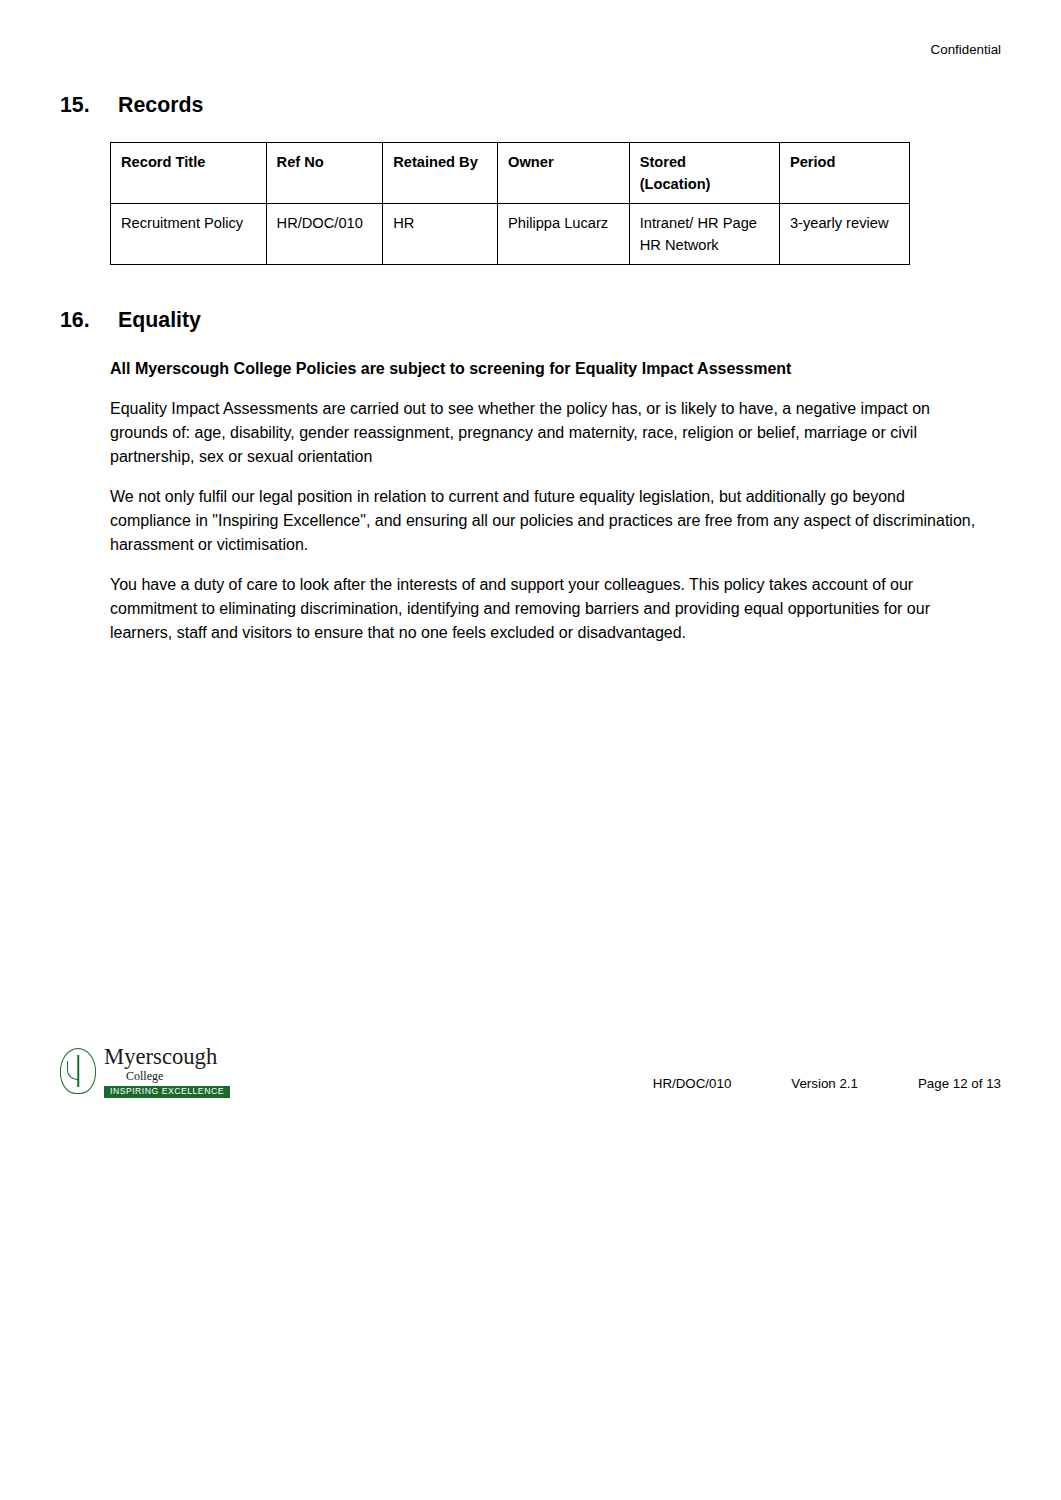Confidential
15. Records
| Record Title | Ref No | Retained By | Owner | Stored (Location) | Period |
| --- | --- | --- | --- | --- | --- |
| Recruitment Policy | HR/DOC/010 | HR | Philippa Lucarz | Intranet/ HR Page HR Network | 3-yearly review |
16. Equality
All Myerscough College Policies are subject to screening for Equality Impact Assessment
Equality Impact Assessments are carried out to see whether the policy has, or is likely to have, a negative impact on grounds of: age, disability, gender reassignment, pregnancy and maternity, race, religion or belief, marriage or civil partnership, sex or sexual orientation
We not only fulfil our legal position in relation to current and future equality legislation, but additionally go beyond compliance in "Inspiring Excellence", and ensuring all our policies and practices are free from any aspect of discrimination, harassment or victimisation.
You have a duty of care to look after the interests of and support your colleagues. This policy takes account of our commitment to eliminating discrimination, identifying and removing barriers and providing equal opportunities for our learners, staff and visitors to ensure that no one feels excluded or disadvantaged.
Myerscough
College
INSPIRING EXCELLENCE
HR/DOC/010 Version 2.1 Page 12 of 13